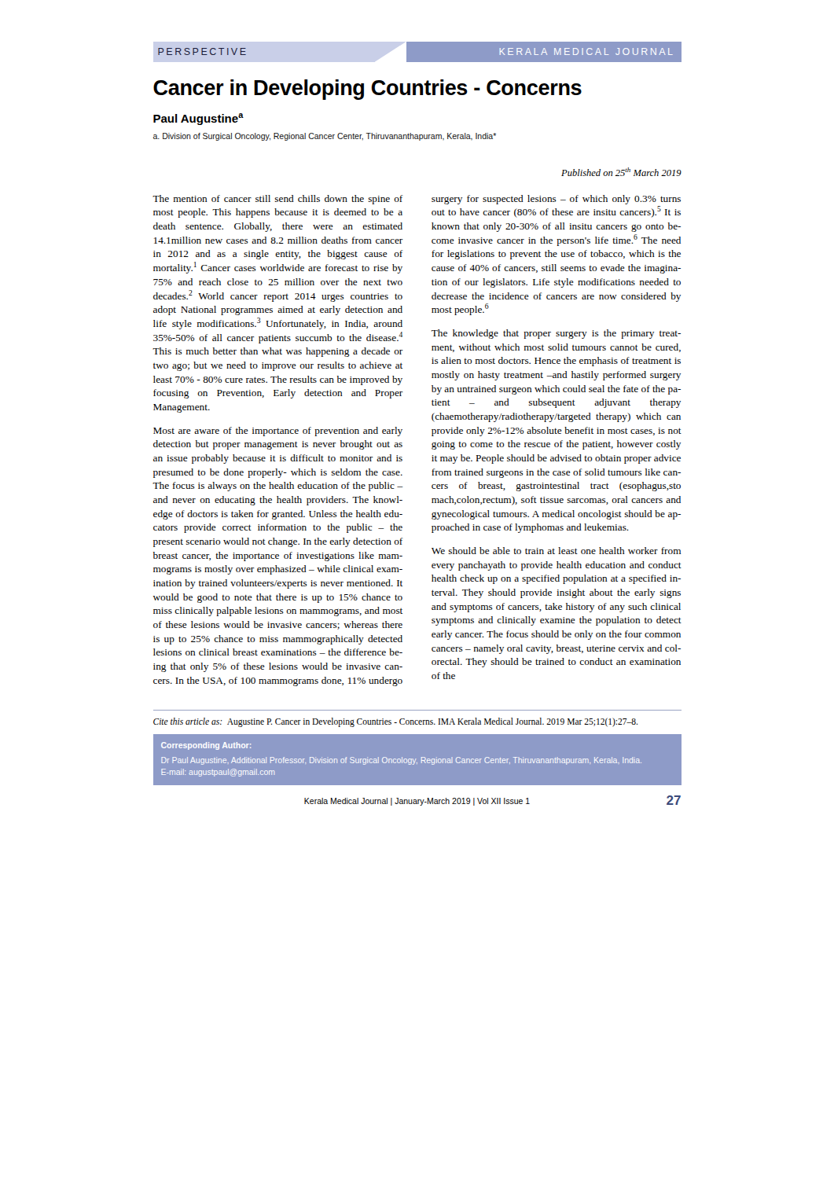PERSPECTIVE
KERALA MEDICAL JOURNAL
Cancer in Developing Countries - Concerns
Paul Augustinea
a. Division of Surgical Oncology, Regional Cancer Center, Thiruvananthapuram, Kerala, India*
Published on 25th March 2019
The mention of cancer still send chills down the spine of most people. This happens because it is deemed to be a death sentence. Globally, there were an estimated 14.1million new cases and 8.2 million deaths from cancer in 2012 and as a single entity, the biggest cause of mortality.1 Cancer cases worldwide are forecast to rise by 75% and reach close to 25 million over the next two decades.2 World cancer report 2014 urges countries to adopt National programmes aimed at early detection and life style modifications.3 Unfortunately, in India, around 35%-50% of all cancer patients succumb to the disease.4 This is much better than what was happening a decade or two ago; but we need to improve our results to achieve at least 70% - 80% cure rates. The results can be improved by focusing on Prevention, Early detection and Proper Management.
Most are aware of the importance of prevention and early detection but proper management is never brought out as an issue probably because it is difficult to monitor and is presumed to be done properly- which is seldom the case. The focus is always on the health education of the public – and never on educating the health providers. The knowledge of doctors is taken for granted. Unless the health educators provide correct information to the public – the present scenario would not change. In the early detection of breast cancer, the importance of investigations like mammograms is mostly over emphasized – while clinical examination by trained volunteers/experts is never mentioned. It would be good to note that there is up to 15% chance to miss clinically palpable lesions on mammograms, and most of these lesions would be invasive cancers; whereas there is up to 25% chance to miss mammographically detected lesions on clinical breast examinations – the difference being that only 5% of these lesions would be invasive cancers. In the USA, of 100 mammograms done, 11% undergo surgery for suspected lesions – of which only 0.3% turns out to have cancer (80% of these are insitu cancers).5 It is known that only 20-30% of all insitu cancers go onto become invasive cancer in the person's life time.6 The need for legislations to prevent the use of tobacco, which is the cause of 40% of cancers, still seems to evade the imagination of our legislators. Life style modifications needed to decrease the incidence of cancers are now considered by most people.6
The knowledge that proper surgery is the primary treatment, without which most solid tumours cannot be cured, is alien to most doctors. Hence the emphasis of treatment is mostly on hasty treatment –and hastily performed surgery by an untrained surgeon which could seal the fate of the patient – and subsequent adjuvant therapy (chaemotherapy/radiotherapy/targeted therapy) which can provide only 2%-12% absolute benefit in most cases, is not going to come to the rescue of the patient, however costly it may be. People should be advised to obtain proper advice from trained surgeons in the case of solid tumours like cancers of breast, gastrointestinal tract (esophagus,sto mach,colon,rectum), soft tissue sarcomas, oral cancers and gynecological tumours. A medical oncologist should be approached in case of lymphomas and leukemias.
We should be able to train at least one health worker from every panchayath to provide health education and conduct health check up on a specified population at a specified interval. They should provide insight about the early signs and symptoms of cancers, take history of any such clinical symptoms and clinically examine the population to detect early cancer. The focus should be only on the four common cancers – namely oral cavity, breast, uterine cervix and colorectal. They should be trained to conduct an examination of the
Cite this article as: Augustine P. Cancer in Developing Countries - Concerns. IMA Kerala Medical Journal. 2019 Mar 25;12(1):27–8.
Corresponding Author: Dr Paul Augustine, Additional Professor, Division of Surgical Oncology, Regional Cancer Center, Thiruvananthapuram, Kerala, India.
E-mail: augustpaul@gmail.com
Kerala Medical Journal | January-March 2019 | Vol XII Issue 1
27